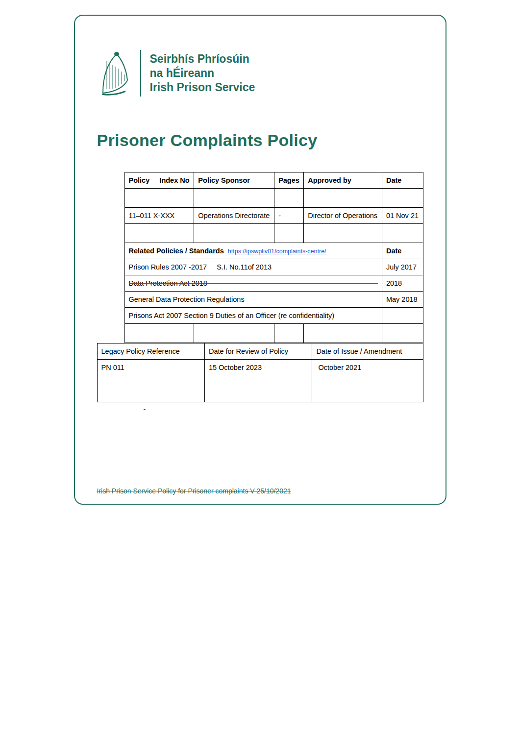Seirbhís Phríosúin
na hÉireann
Irish Prison Service
Prisoner Complaints Policy
| | Policy Index No | Policy Sponsor | Pages | Approved by | Date |
| | 11–011 X-XXX | Operations Directorate | - | Director of Operations | 01 Nov 21 |
| | Related Policies / Standards https://ipswpliv01/complaints-centre/ | Date |
| | Prison Rules 2007 -2017 S.I. No.11of 2013 | July 2017 |
| | Data Protection Act 2018 | 2018 |
| | General Data Protection Regulations | May 2018 |
| | Prisons Act 2007 Section 9 Duties of an Officer (re confidentiality) | |
| Legacy Policy Reference | Date for Review of Policy | Date of Issue / Amendment |
| PN 011 | 15 October 2023 | October 2021 |
-
Irish Prison Service Policy for Prisoner complaints V 25/10/2021